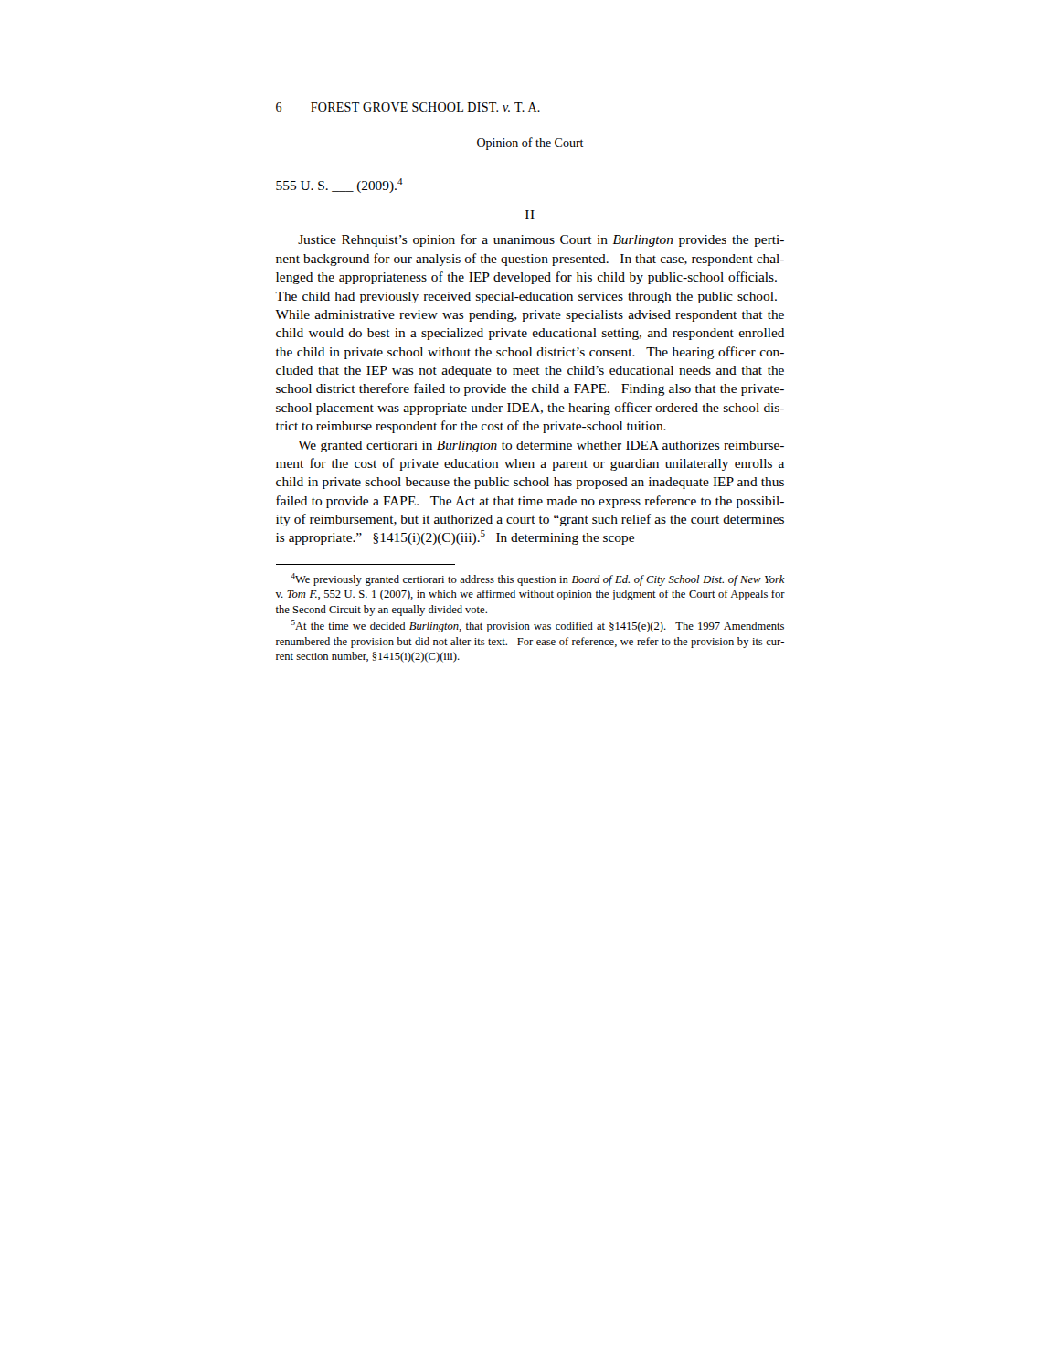6 FOREST GROVE SCHOOL DIST. v. T. A.
Opinion of the Court
555 U. S. ___ (2009).4
II
Justice Rehnquist’s opinion for a unanimous Court in Burlington provides the pertinent background for our analysis of the question presented.  In that case, respondent challenged the appropriateness of the IEP developed for his child by public-school officials.  The child had previously received special-education services through the public school.  While administrative review was pending, private specialists advised respondent that the child would do best in a specialized private educational setting, and respondent enrolled the child in private school without the school district’s consent.  The hearing officer concluded that the IEP was not adequate to meet the child’s educational needs and that the school district therefore failed to provide the child a FAPE.  Finding also that the private-school placement was appropriate under IDEA, the hearing officer ordered the school district to reimburse respondent for the cost of the private-school tuition.
We granted certiorari in Burlington to determine whether IDEA authorizes reimbursement for the cost of private education when a parent or guardian unilaterally enrolls a child in private school because the public school has proposed an inadequate IEP and thus failed to provide a FAPE.  The Act at that time made no express reference to the possibility of reimbursement, but it authorized a court to “grant such relief as the court determines is appropriate.”  §1415(i)(2)(C)(iii).5  In determining the scope
4We previously granted certiorari to address this question in Board of Ed. of City School Dist. of New York v. Tom F., 552 U. S. 1 (2007), in which we affirmed without opinion the judgment of the Court of Appeals for the Second Circuit by an equally divided vote.
5At the time we decided Burlington, that provision was codified at §1415(e)(2).  The 1997 Amendments renumbered the provision but did not alter its text.  For ease of reference, we refer to the provision by its current section number, §1415(i)(2)(C)(iii).